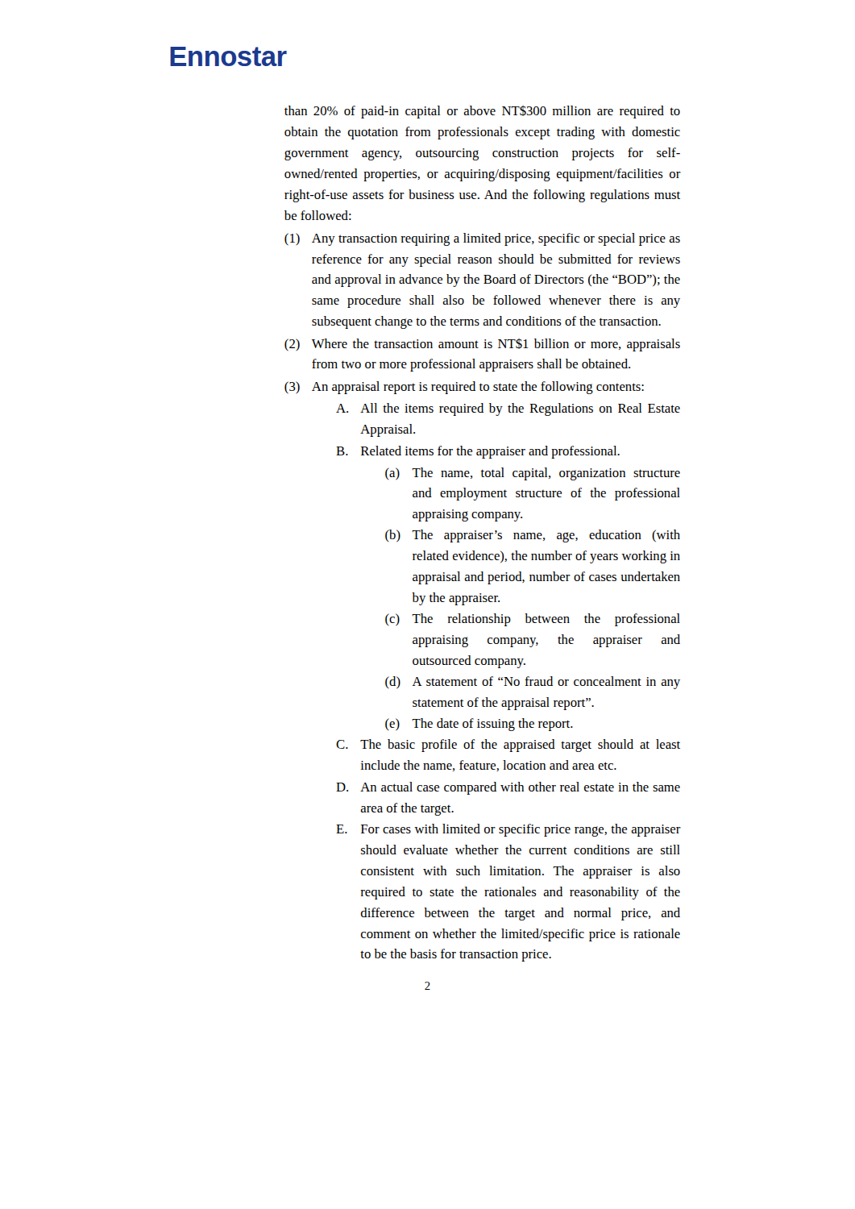Ennostar
than 20% of paid-in capital or above NT$300 million are required to obtain the quotation from professionals except trading with domestic government agency, outsourcing construction projects for self-owned/rented properties, or acquiring/disposing equipment/facilities or right-of-use assets for business use. And the following regulations must be followed:
(1) Any transaction requiring a limited price, specific or special price as reference for any special reason should be submitted for reviews and approval in advance by the Board of Directors (the “BOD”); the same procedure shall also be followed whenever there is any subsequent change to the terms and conditions of the transaction.
(2) Where the transaction amount is NT$1 billion or more, appraisals from two or more professional appraisers shall be obtained.
(3) An appraisal report is required to state the following contents:
A. All the items required by the Regulations on Real Estate Appraisal.
B. Related items for the appraiser and professional.
(a) The name, total capital, organization structure and employment structure of the professional appraising company.
(b) The appraiser’s name, age, education (with related evidence), the number of years working in appraisal and period, number of cases undertaken by the appraiser.
(c) The relationship between the professional appraising company, the appraiser and outsourced company.
(d) A statement of “No fraud or concealment in any statement of the appraisal report”.
(e) The date of issuing the report.
C. The basic profile of the appraised target should at least include the name, feature, location and area etc.
D. An actual case compared with other real estate in the same area of the target.
E. For cases with limited or specific price range, the appraiser should evaluate whether the current conditions are still consistent with such limitation. The appraiser is also required to state the rationales and reasonability of the difference between the target and normal price, and comment on whether the limited/specific price is rationale to be the basis for transaction price.
2